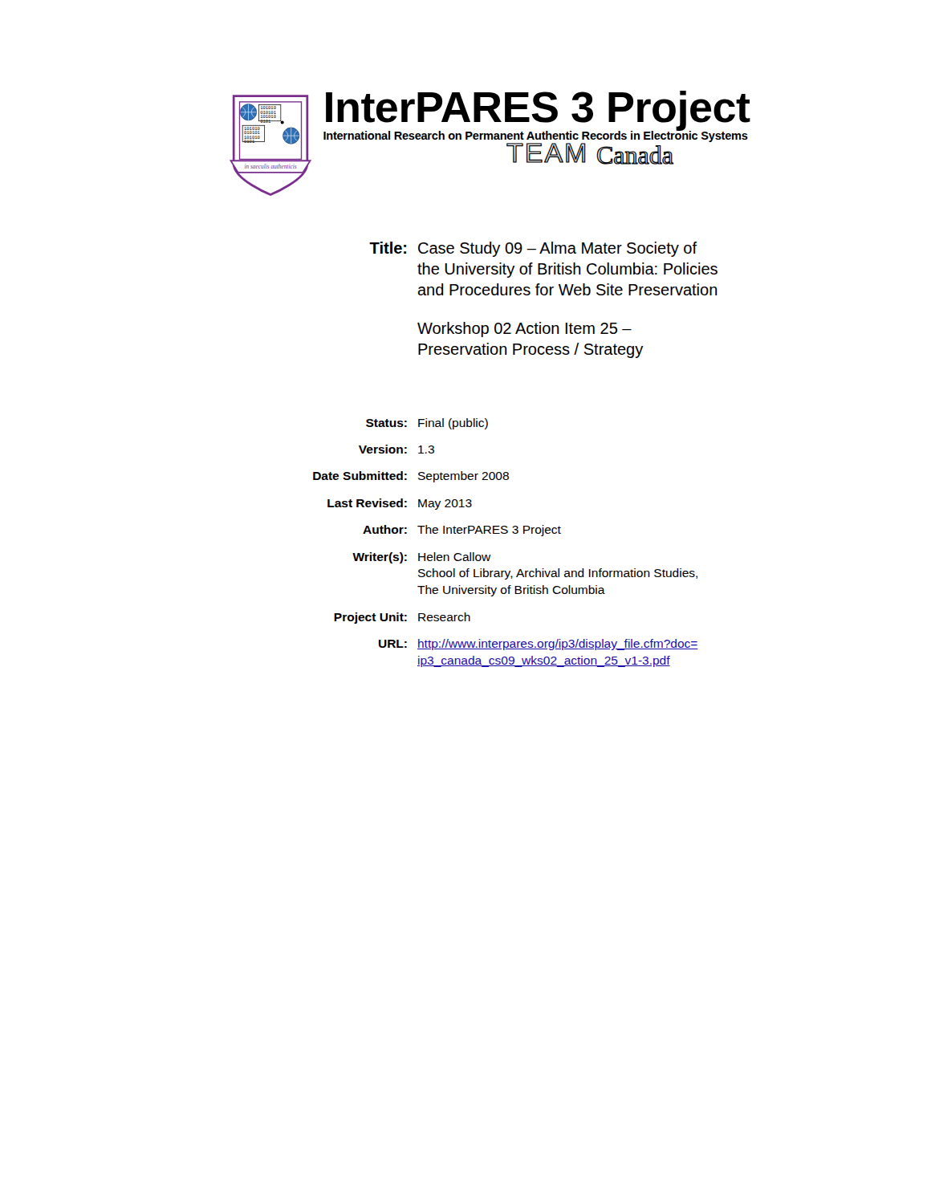101010 010101 101010 0101 101010 010101 101010 0101 in saeculis authenticis
InterPARES 3 Project
International Research on Permanent Authentic Records in Electronic Systems
TEAM Canada
| Title: | Case Study 09 – Alma Mater Society of the University of British Columbia: Policies and Procedures for Web Site Preservation |
| | Workshop 02 Action Item 25 – Preservation Process / Strategy |
| Status: | Final (public) |
| Version: | 1.3 |
| Date Submitted: | September 2008 |
| Last Revised: | May 2013 |
| Author: | The InterPARES 3 Project |
| Writer(s): | Helen Callow School of Library, Archival and Information Studies, The University of British Columbia |
| Project Unit: | Research |
| URL: | http://www.interpares.org/ip3/display_file.cfm?doc= ip3_canada_cs09_wks02_action_25_v1-3.pdf |